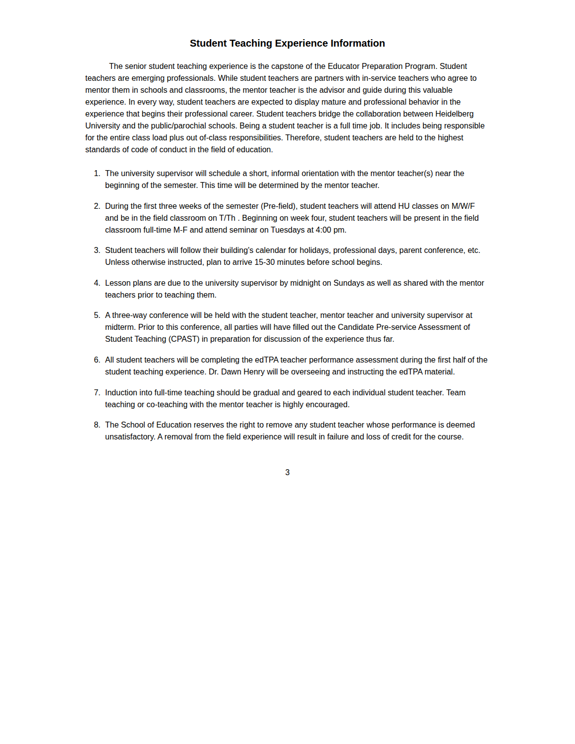Student Teaching Experience Information
The senior student teaching experience is the capstone of the Educator Preparation Program. Student teachers are emerging professionals. While student teachers are partners with in-service teachers who agree to mentor them in schools and classrooms, the mentor teacher is the advisor and guide during this valuable experience. In every way, student teachers are expected to display mature and professional behavior in the experience that begins their professional career. Student teachers bridge the collaboration between Heidelberg University and the public/parochial schools. Being a student teacher is a full time job. It includes being responsible for the entire class load plus out of-class responsibilities. Therefore, student teachers are held to the highest standards of code of conduct in the field of education.
The university supervisor will schedule a short, informal orientation with the mentor teacher(s) near the beginning of the semester. This time will be determined by the mentor teacher.
During the first three weeks of the semester (Pre-field), student teachers will attend HU classes on M/W/F and be in the field classroom on T/Th . Beginning on week four, student teachers will be present in the field classroom full-time M-F and attend seminar on Tuesdays at 4:00 pm.
Student teachers will follow their building's calendar for holidays, professional days, parent conference, etc. Unless otherwise instructed, plan to arrive 15-30 minutes before school begins.
Lesson plans are due to the university supervisor by midnight on Sundays as well as shared with the mentor teachers prior to teaching them.
A three-way conference will be held with the student teacher, mentor teacher and university supervisor at midterm. Prior to this conference, all parties will have filled out the Candidate Pre-service Assessment of Student Teaching (CPAST) in preparation for discussion of the experience thus far.
All student teachers will be completing the edTPA teacher performance assessment during the first half of the student teaching experience. Dr. Dawn Henry will be overseeing and instructing the edTPA material.
Induction into full-time teaching should be gradual and geared to each individual student teacher. Team teaching or co-teaching with the mentor teacher is highly encouraged.
The School of Education reserves the right to remove any student teacher whose performance is deemed unsatisfactory. A removal from the field experience will result in failure and loss of credit for the course.
3